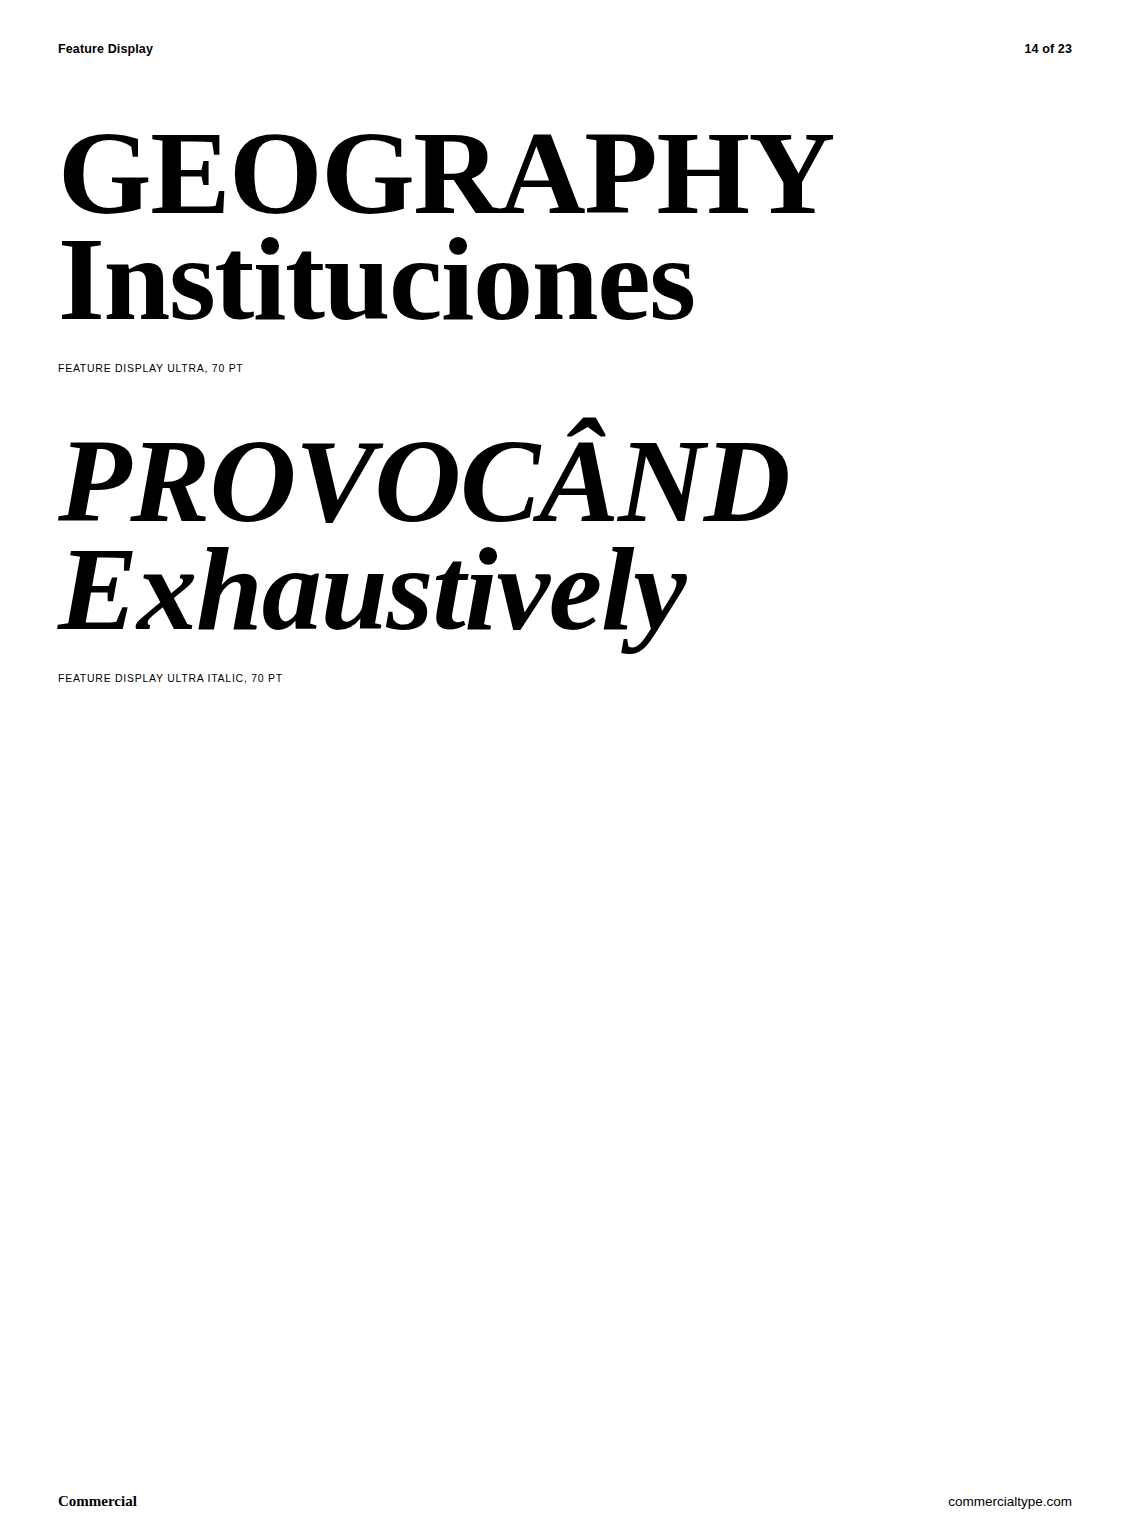Feature Display
14 of 23
GEOGRAPHY
Instituciones
FEATURE DISPLAY ULTRA, 70 PT
PROVOCÂND
Exhaustively
FEATURE DISPLAY ULTRA ITALIC, 70 PT
Commercial
commercialtype.com